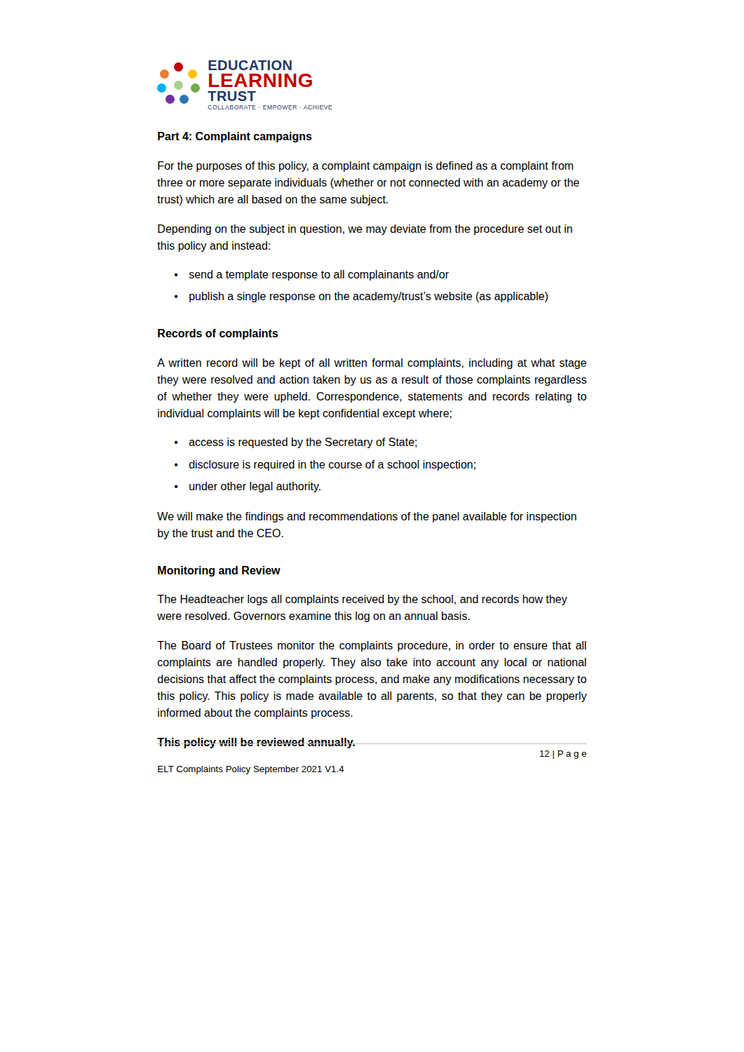EDUCATION LEARNING TRUST COLLABORATE · EMPOWER · ACHIEVE
Part 4: Complaint campaigns
For the purposes of this policy, a complaint campaign is defined as a complaint from three or more separate individuals (whether or not connected with an academy or the trust) which are all based on the same subject.
Depending on the subject in question, we may deviate from the procedure set out in this policy and instead:
send a template response to all complainants and/or
publish a single response on the academy/trust’s website (as applicable)
Records of complaints
A written record will be kept of all written formal complaints, including at what stage they were resolved and action taken by us as a result of those complaints regardless of whether they were upheld. Correspondence, statements and records relating to individual complaints will be kept confidential except where;
access is requested by the Secretary of State;
disclosure is required in the course of a school inspection;
under other legal authority.
We will make the findings and recommendations of the panel available for inspection by the trust and the CEO.
Monitoring and Review
The Headteacher logs all complaints received by the school, and records how they were resolved. Governors examine this log on an annual basis.
The Board of Trustees monitor the complaints procedure, in order to ensure that all complaints are handled properly. They also take into account any local or national decisions that affect the complaints process, and make any modifications necessary to this policy. This policy is made available to all parents, so that they can be properly informed about the complaints process.
This policy will be reviewed annually.
12 | P a g e
ELT Complaints Policy September 2021 V1.4